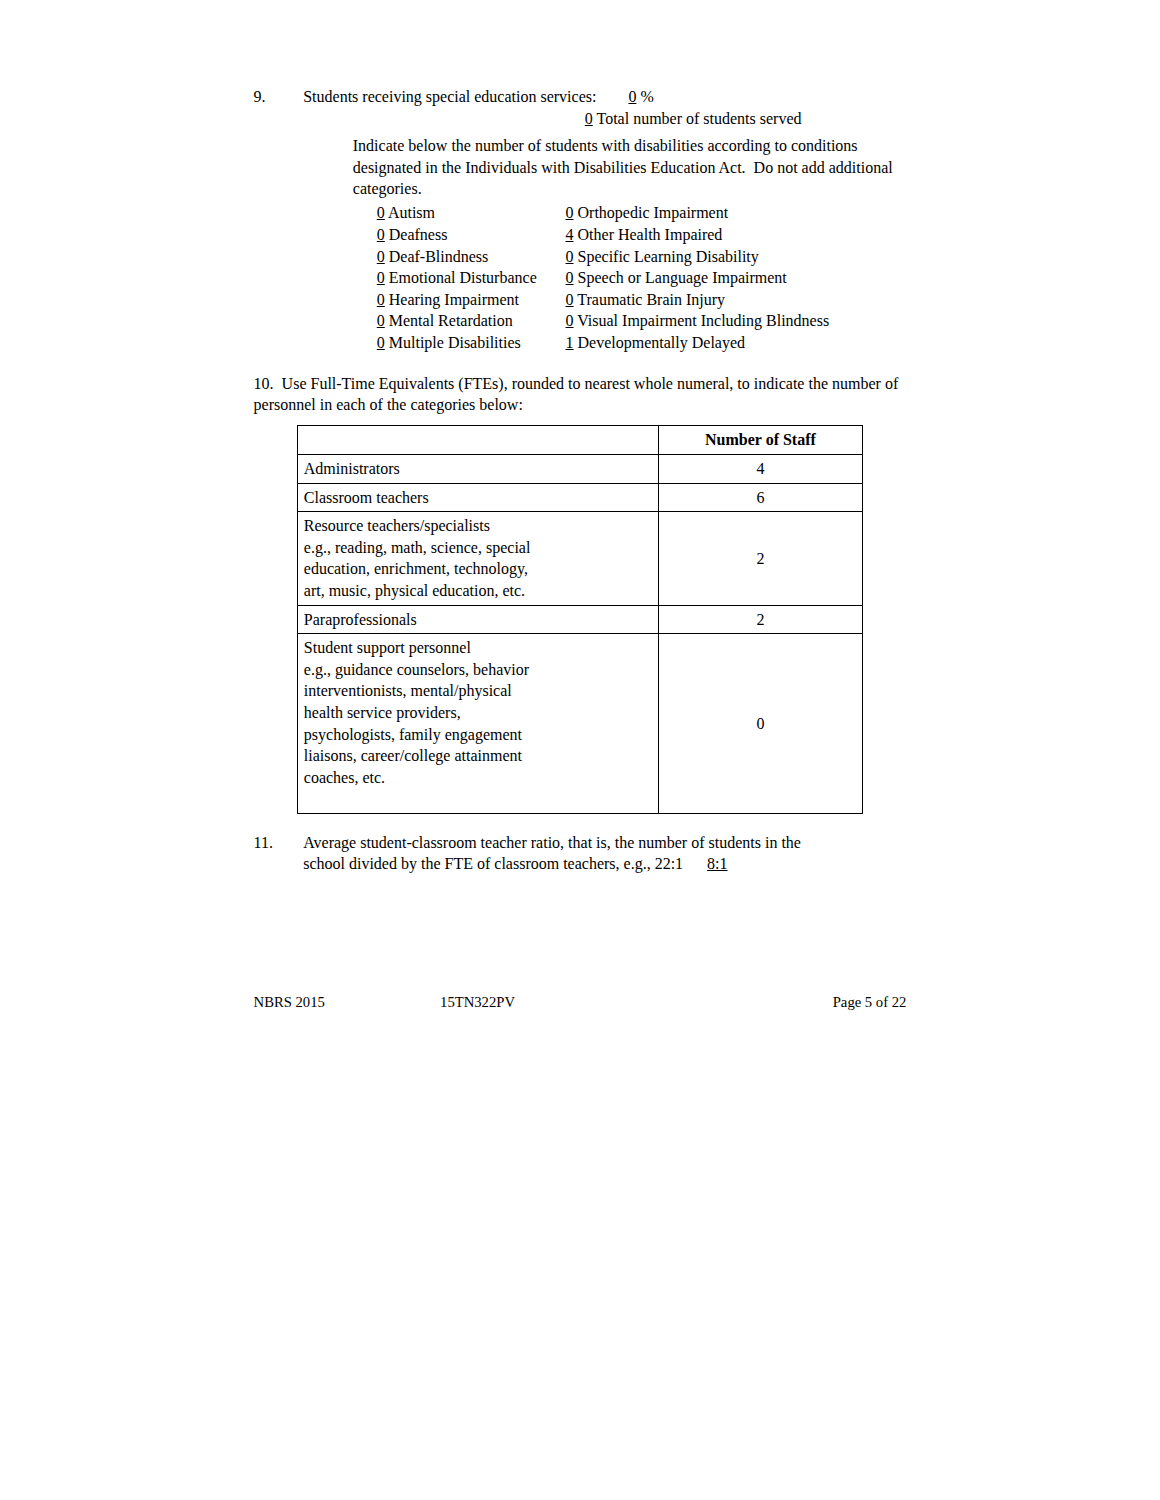9. Students receiving special education services: 0 %
0 Total number of students served
Indicate below the number of students with disabilities according to conditions designated in the Individuals with Disabilities Education Act. Do not add additional categories.
| 0 Autism | 0 Orthopedic Impairment |
| 0 Deafness | 4 Other Health Impaired |
| 0 Deaf-Blindness | 0 Specific Learning Disability |
| 0 Emotional Disturbance | 0 Speech or Language Impairment |
| 0 Hearing Impairment | 0 Traumatic Brain Injury |
| 0 Mental Retardation | 0 Visual Impairment Including Blindness |
| 0 Multiple Disabilities | 1 Developmentally Delayed |
10. Use Full-Time Equivalents (FTEs), rounded to nearest whole numeral, to indicate the number of
personnel in each of the categories below:
| | Number of Staff |
| Administrators | 4 |
| Classroom teachers | 6 |
| Resource teachers/specialists e.g., reading, math, science, special education, enrichment, technology, art, music, physical education, etc. | 2 |
| Paraprofessionals | 2 |
| Student support personnel e.g., guidance counselors, behavior interventionists, mental/physical health service providers, psychologists, family engagement liaisons, career/college attainment coaches, etc. | 0 |
11. Average student-classroom teacher ratio, that is, the number of students in the
school divided by the FTE of classroom teachers, e.g., 22:1 8:1
NBRS 2015 15TN322PV Page 5 of 22